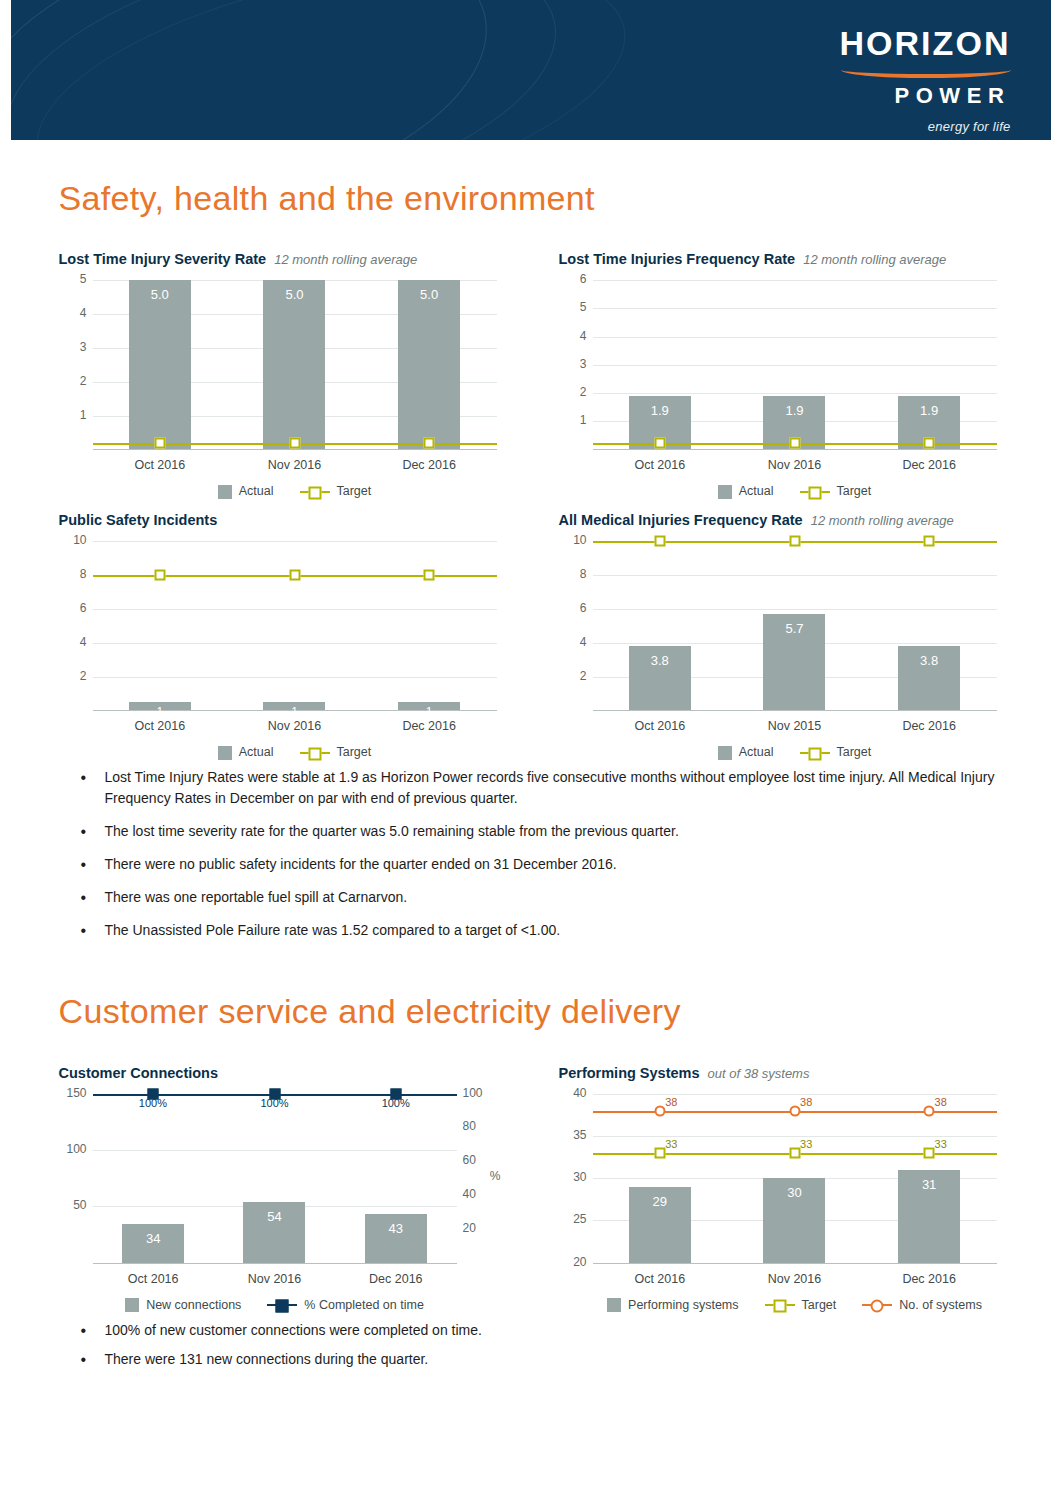HORIZON
POWER
energy for life
Safety, health and the environment
Lost Time Injury Severity Rate 12 month rolling average
5
4
3
2
1
5.0
5.0
5.0
Oct 2016
Nov 2016
Dec 2016
Actual
Target
Lost Time Injuries Frequency Rate 12 month rolling average
6
5
4
3
2
1
1.9
1.9
1.9
Oct 2016
Nov 2016
Dec 2016
Actual
Target
Public Safety Incidents
10
8
6
4
2
1
1
1
Oct 2016
Nov 2016
Dec 2016
Actual
Target
All Medical Injuries Frequency Rate 12 month rolling average
10
8
6
4
2
3.8
5.7
3.8
Oct 2016
Nov 2015
Dec 2016
Actual
Target
Lost Time Injury Rates were stable at 1.9 as Horizon Power records five consecutive months without employee lost time injury. All Medical Injury Frequency Rates in December on par with end of previous quarter.
The lost time severity rate for the quarter was 5.0 remaining stable from the previous quarter.
There were no public safety incidents for the quarter ended on 31 December 2016.
There was one reportable fuel spill at Carnarvon.
The Unassisted Pole Failure rate was 1.52 compared to a target of <1.00.
Customer service and electricity delivery
Customer Connections
150
100
50
100
80
60
40
20
%
34
54
43
100%
100%
100%
Oct 2016
Nov 2016
Dec 2016
New connections
% Completed on time
Performing Systems out of 38 systems
40
35
30
25
20
29
30
31
38
38
38
33
33
33
Oct 2016
Nov 2016
Dec 2016
Performing systems
Target
No. of systems
100% of new customer connections were completed on time.
There were 131 new connections during the quarter.